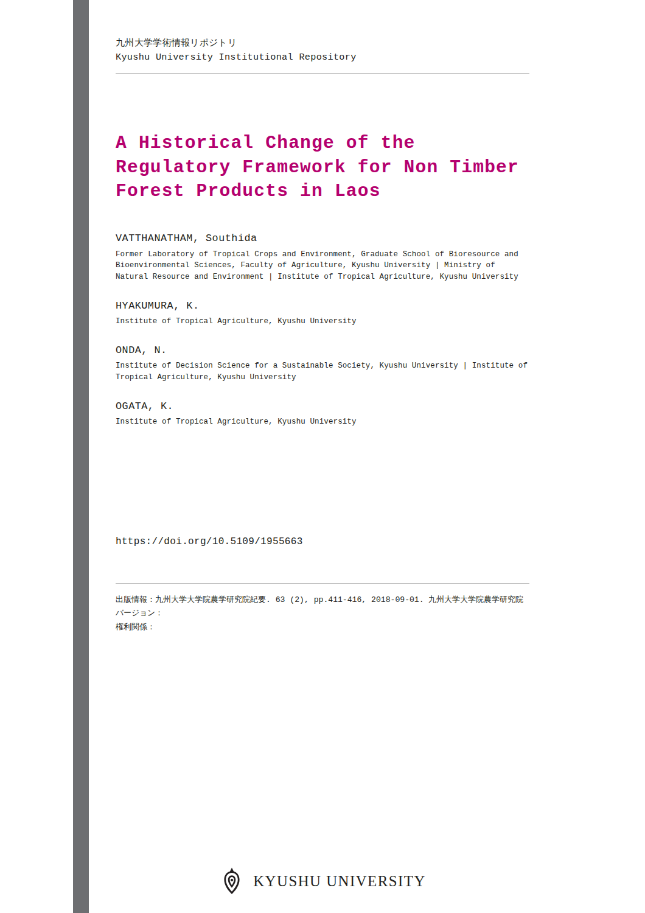九州大学学術情報リポジトリ Kyushu University Institutional Repository
A Historical Change of the Regulatory Framework for Non Timber Forest Products in Laos
VATTHANATHAM, Southida
Former Laboratory of Tropical Crops and Environment, Graduate School of Bioresource and Bioenvironmental Sciences, Faculty of Agriculture, Kyushu University | Ministry of Natural Resource and Environment | Institute of Tropical Agriculture, Kyushu University
HYAKUMURA, K.
Institute of Tropical Agriculture, Kyushu University
ONDA, N.
Institute of Decision Science for a Sustainable Society, Kyushu University | Institute of Tropical Agriculture, Kyushu University
OGATA, K.
Institute of Tropical Agriculture, Kyushu University
https://doi.org/10.5109/1955663
出版情報：九州大学大学院農学研究院紀要. 63 (2), pp.411-416, 2018-09-01. 九州大学大学院農学研究院
バージョン：
権利関係：
KYUSHU UNIVERSITY